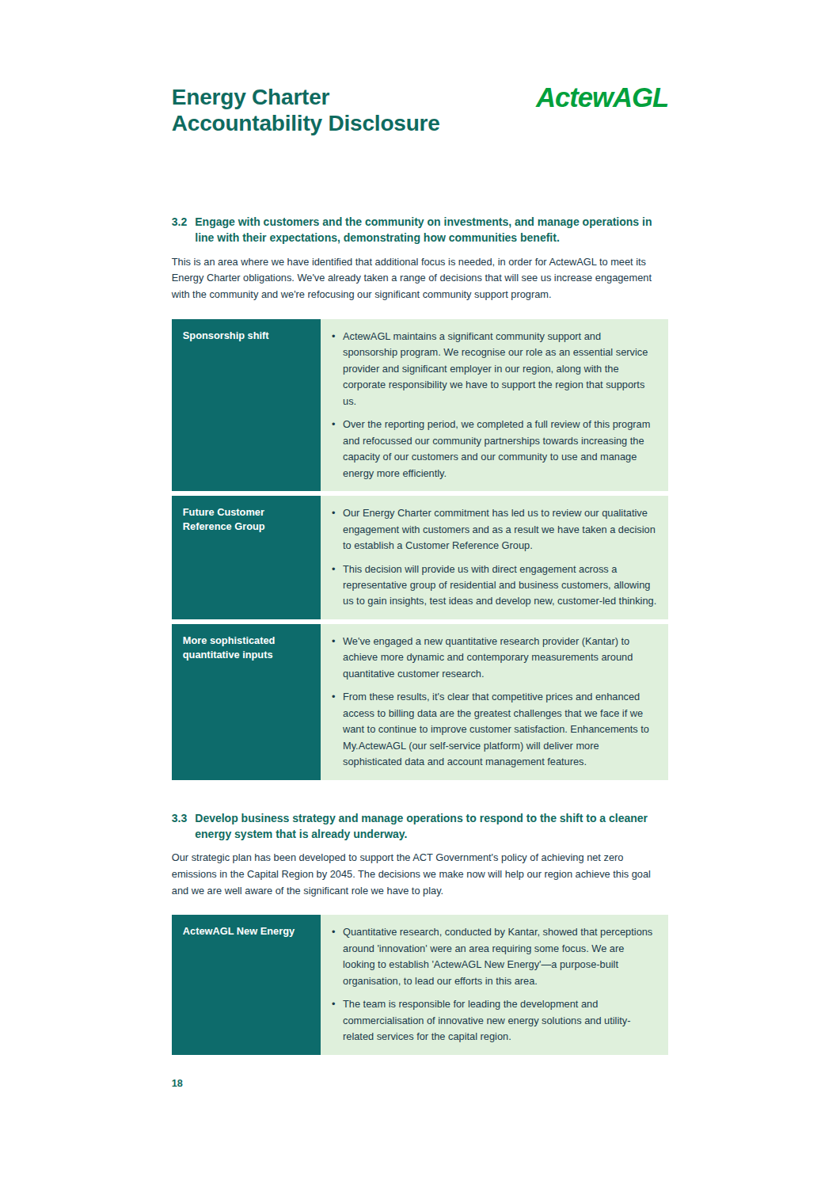Energy Charter
Accountability Disclosure
ActewAGL
3.2 Engage with customers and the community on investments, and manage operations in line with their expectations, demonstrating how communities benefit.
This is an area where we have identified that additional focus is needed, in order for ActewAGL to meet its Energy Charter obligations. We've already taken a range of decisions that will see us increase engagement with the community and we're refocusing our significant community support program.
| Sponsorship shift | ActewAGL maintains a significant community support and sponsorship program. We recognise our role as an essential service provider and significant employer in our region, along with the corporate responsibility we have to support the region that supports us. Over the reporting period, we completed a full review of this program and refocussed our community partnerships towards increasing the capacity of our customers and our community to use and manage energy more efficiently. |
| Future Customer Reference Group | Our Energy Charter commitment has led us to review our qualitative engagement with customers and as a result we have taken a decision to establish a Customer Reference Group. This decision will provide us with direct engagement across a representative group of residential and business customers, allowing us to gain insights, test ideas and develop new, customer-led thinking. |
| More sophisticated quantitative inputs | We've engaged a new quantitative research provider (Kantar) to achieve more dynamic and contemporary measurements around quantitative customer research. From these results, it's clear that competitive prices and enhanced access to billing data are the greatest challenges that we face if we want to continue to improve customer satisfaction. Enhancements to My.ActewAGL (our self-service platform) will deliver more sophisticated data and account management features. |
3.3 Develop business strategy and manage operations to respond to the shift to a cleaner energy system that is already underway.
Our strategic plan has been developed to support the ACT Government's policy of achieving net zero emissions in the Capital Region by 2045. The decisions we make now will help our region achieve this goal and we are well aware of the significant role we have to play.
| ActewAGL New Energy | Quantitative research, conducted by Kantar, showed that perceptions around 'innovation' were an area requiring some focus. We are looking to establish 'ActewAGL New Energy'—a purpose-built organisation, to lead our efforts in this area. The team is responsible for leading the development and commercialisation of innovative new energy solutions and utility-related services for the capital region. |
18